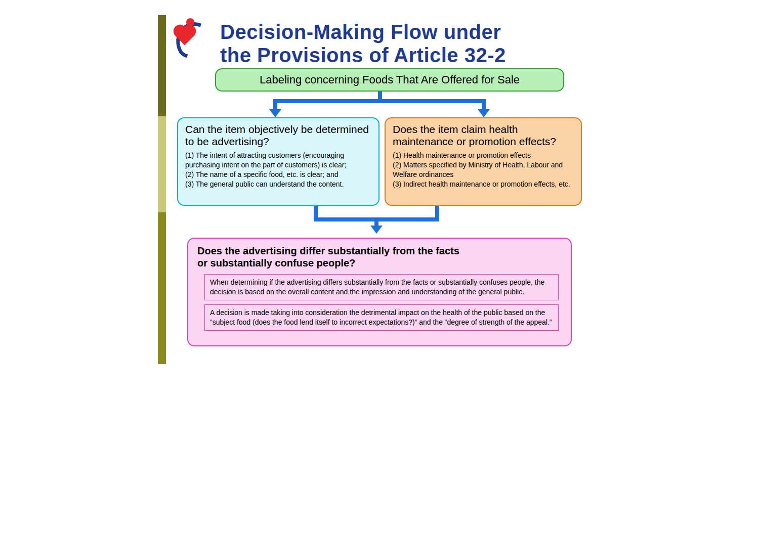Decision-Making Flow under
the Provisions of Article 32-2
Labeling concerning Foods That Are Offered for Sale
Can the item objectively be determined to be advertising?
(1) The intent of attracting customers (encouraging purchasing intent on the part of customers) is clear;
(2) The name of a specific food, etc. is clear; and
(3) The general public can understand the content.
Does the item claim health maintenance or promotion effects?
(1) Health maintenance or promotion effects
(2) Matters specified by Ministry of Health, Labour and Welfare ordinances
(3) Indirect health maintenance or promotion effects, etc.
Does the advertising differ substantially from the facts
or substantially confuse people?
When determining if the advertising differs substantially from the facts or substantially confuses people, the decision is based on the overall content and the impression and understanding of the general public.
A decision is made taking into consideration the detrimental impact on the health of the public based on the “subject food (does the food lend itself to incorrect expectations?)” and the “degree of strength of the appeal.”